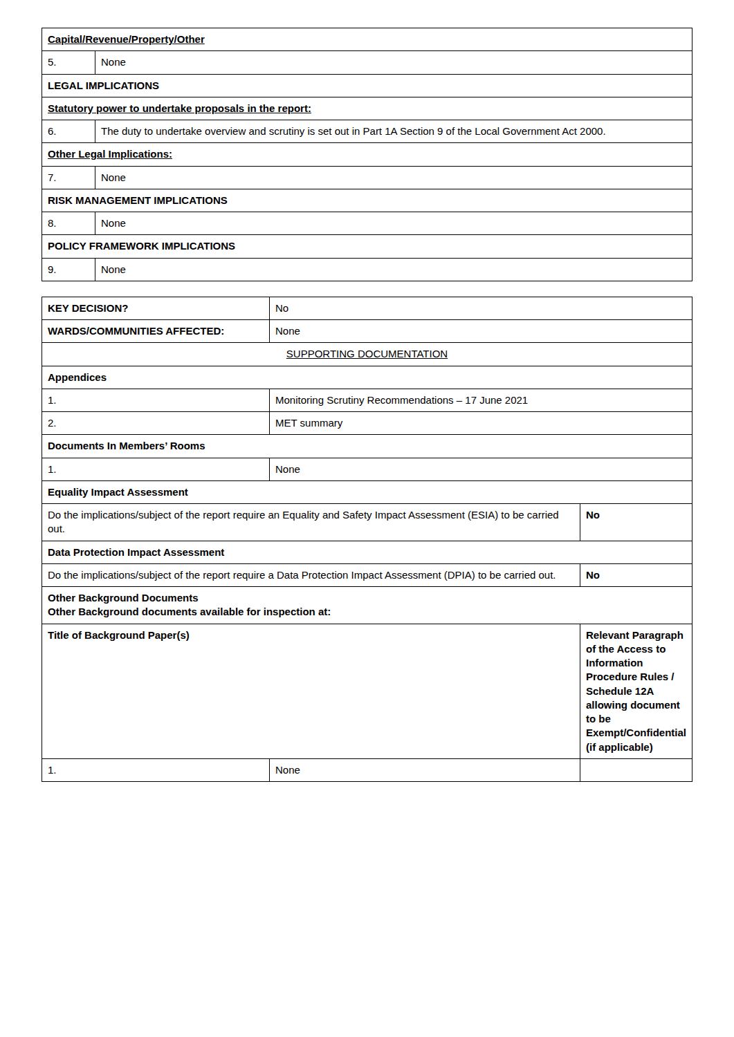| Capital/Revenue/Property/Other |
| 5. | None |
| LEGAL IMPLICATIONS |
| Statutory power to undertake proposals in the report: |
| 6. | The duty to undertake overview and scrutiny is set out in Part 1A Section 9 of the Local Government Act 2000. |
| Other Legal Implications: |
| 7. | None |
| RISK MANAGEMENT IMPLICATIONS |
| 8. | None |
| POLICY FRAMEWORK IMPLICATIONS |
| 9. | None |
| KEY DECISION? | No |
| WARDS/COMMUNITIES AFFECTED: | None |
| SUPPORTING DOCUMENTATION |
| Appendices |
| 1. | Monitoring Scrutiny Recommendations – 17 June 2021 |
| 2. | MET summary |
| Documents In Members’ Rooms |
| 1. | None |
| Equality Impact Assessment |
| Do the implications/subject of the report require an Equality and Safety Impact Assessment (ESIA) to be carried out. | No |
| Data Protection Impact Assessment |
| Do the implications/subject of the report require a Data Protection Impact Assessment (DPIA) to be carried out. | No |
| Other Background Documents Other Background documents available for inspection at: |
| Title of Background Paper(s) | Relevant Paragraph of the Access to Information Procedure Rules / Schedule 12A allowing document to be Exempt/Confidential (if applicable) |
| 1. | None | |